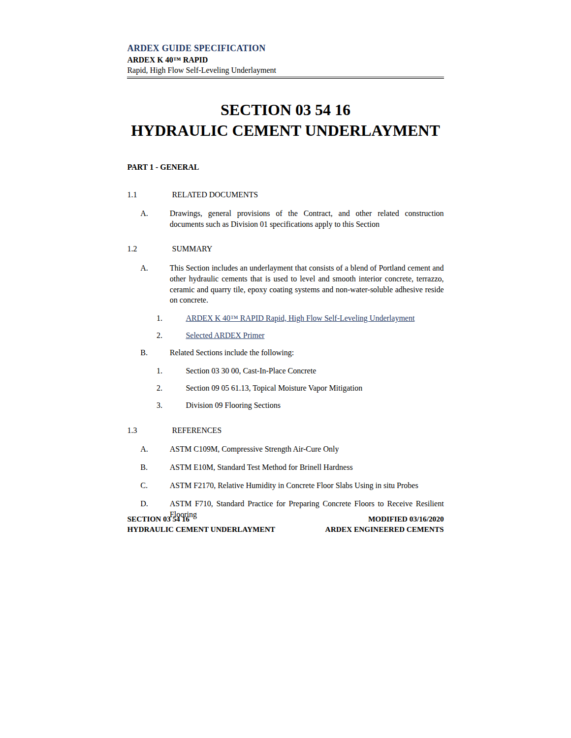ARDEX GUIDE SPECIFICATION
ARDEX K 40™ RAPID
Rapid, High Flow Self-Leveling Underlayment
SECTION 03 54 16 HYDRAULIC CEMENT UNDERLAYMENT
PART 1 - GENERAL
1.1
RELATED DOCUMENTS
A.
Drawings, general provisions of the Contract, and other related construction documents such as Division 01 specifications apply to this Section
1.2
SUMMARY
A.
This Section includes an underlayment that consists of a blend of Portland cement and other hydraulic cements that is used to level and smooth interior concrete, terrazzo, ceramic and quarry tile, epoxy coating systems and non-water-soluble adhesive reside on concrete.
1.
ARDEX K 40™ RAPID Rapid, High Flow Self-Leveling Underlayment
2.
Selected ARDEX Primer
B.
Related Sections include the following:
1.
Section 03 30 00, Cast-In-Place Concrete
2.
Section 09 05 61.13, Topical Moisture Vapor Mitigation
3.
Division 09 Flooring Sections
1.3
REFERENCES
A.
ASTM C109M, Compressive Strength Air-Cure Only
B.
ASTM E10M, Standard Test Method for Brinell Hardness
C.
ASTM F2170, Relative Humidity in Concrete Floor Slabs Using in situ Probes
D.
ASTM F710, Standard Practice for Preparing Concrete Floors to Receive Resilient Flooring
SECTION 03 54 16
MODIFIED 03/16/2020
HYDRAULIC CEMENT UNDERLAYMENT
ARDEX ENGINEERED CEMENTS